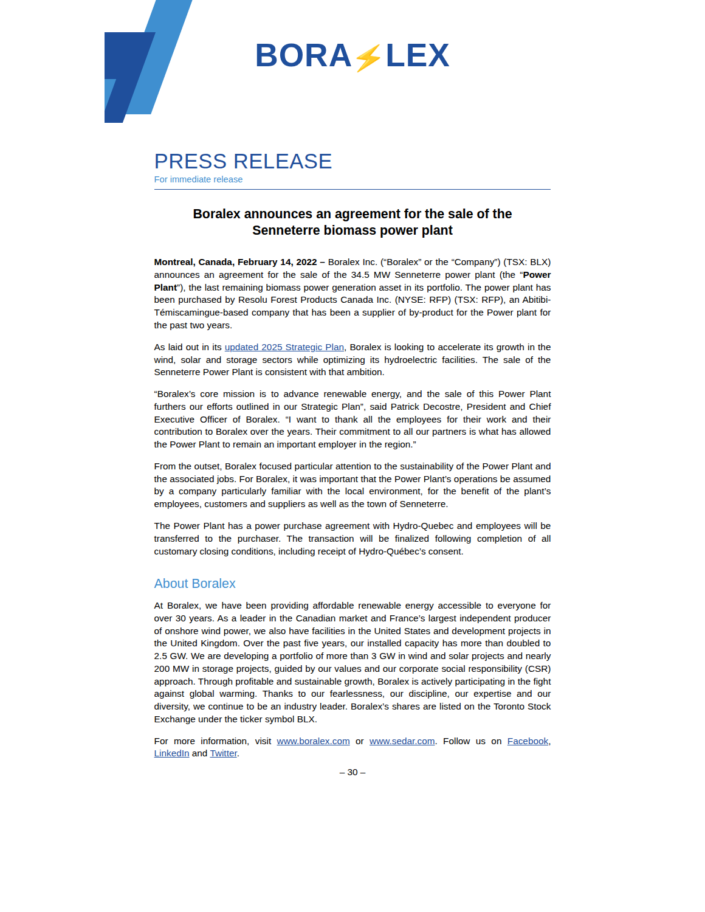BORA⚡LEX
PRESS RELEASE
For immediate release
Boralex announces an agreement for the sale of the
Senneterre biomass power plant
Montreal, Canada, February 14, 2022 – Boralex Inc. (“Boralex” or the “Company”) (TSX: BLX) announces an agreement for the sale of the 34.5 MW Senneterre power plant (the “Power Plant”), the last remaining biomass power generation asset in its portfolio. The power plant has been purchased by Resolu Forest Products Canada Inc. (NYSE: RFP) (TSX: RFP), an Abitibi-Témiscamingue-based company that has been a supplier of by-product for the Power plant for the past two years.
As laid out in its updated 2025 Strategic Plan, Boralex is looking to accelerate its growth in the wind, solar and storage sectors while optimizing its hydroelectric facilities. The sale of the Senneterre Power Plant is consistent with that ambition.
“Boralex’s core mission is to advance renewable energy, and the sale of this Power Plant furthers our efforts outlined in our Strategic Plan”, said Patrick Decostre, President and Chief Executive Officer of Boralex. “I want to thank all the employees for their work and their contribution to Boralex over the years. Their commitment to all our partners is what has allowed the Power Plant to remain an important employer in the region.”
From the outset, Boralex focused particular attention to the sustainability of the Power Plant and the associated jobs. For Boralex, it was important that the Power Plant’s operations be assumed by a company particularly familiar with the local environment, for the benefit of the plant’s employees, customers and suppliers as well as the town of Senneterre.
The Power Plant has a power purchase agreement with Hydro-Quebec and employees will be transferred to the purchaser. The transaction will be finalized following completion of all customary closing conditions, including receipt of Hydro-Québec’s consent.
About Boralex
At Boralex, we have been providing affordable renewable energy accessible to everyone for over 30 years. As a leader in the Canadian market and France’s largest independent producer of onshore wind power, we also have facilities in the United States and development projects in the United Kingdom. Over the past five years, our installed capacity has more than doubled to 2.5 GW. We are developing a portfolio of more than 3 GW in wind and solar projects and nearly 200 MW in storage projects, guided by our values and our corporate social responsibility (CSR) approach. Through profitable and sustainable growth, Boralex is actively participating in the fight against global warming. Thanks to our fearlessness, our discipline, our expertise and our diversity, we continue to be an industry leader. Boralex’s shares are listed on the Toronto Stock Exchange under the ticker symbol BLX.
For more information, visit www.boralex.com or www.sedar.com. Follow us on Facebook, LinkedIn and Twitter.
– 30 –